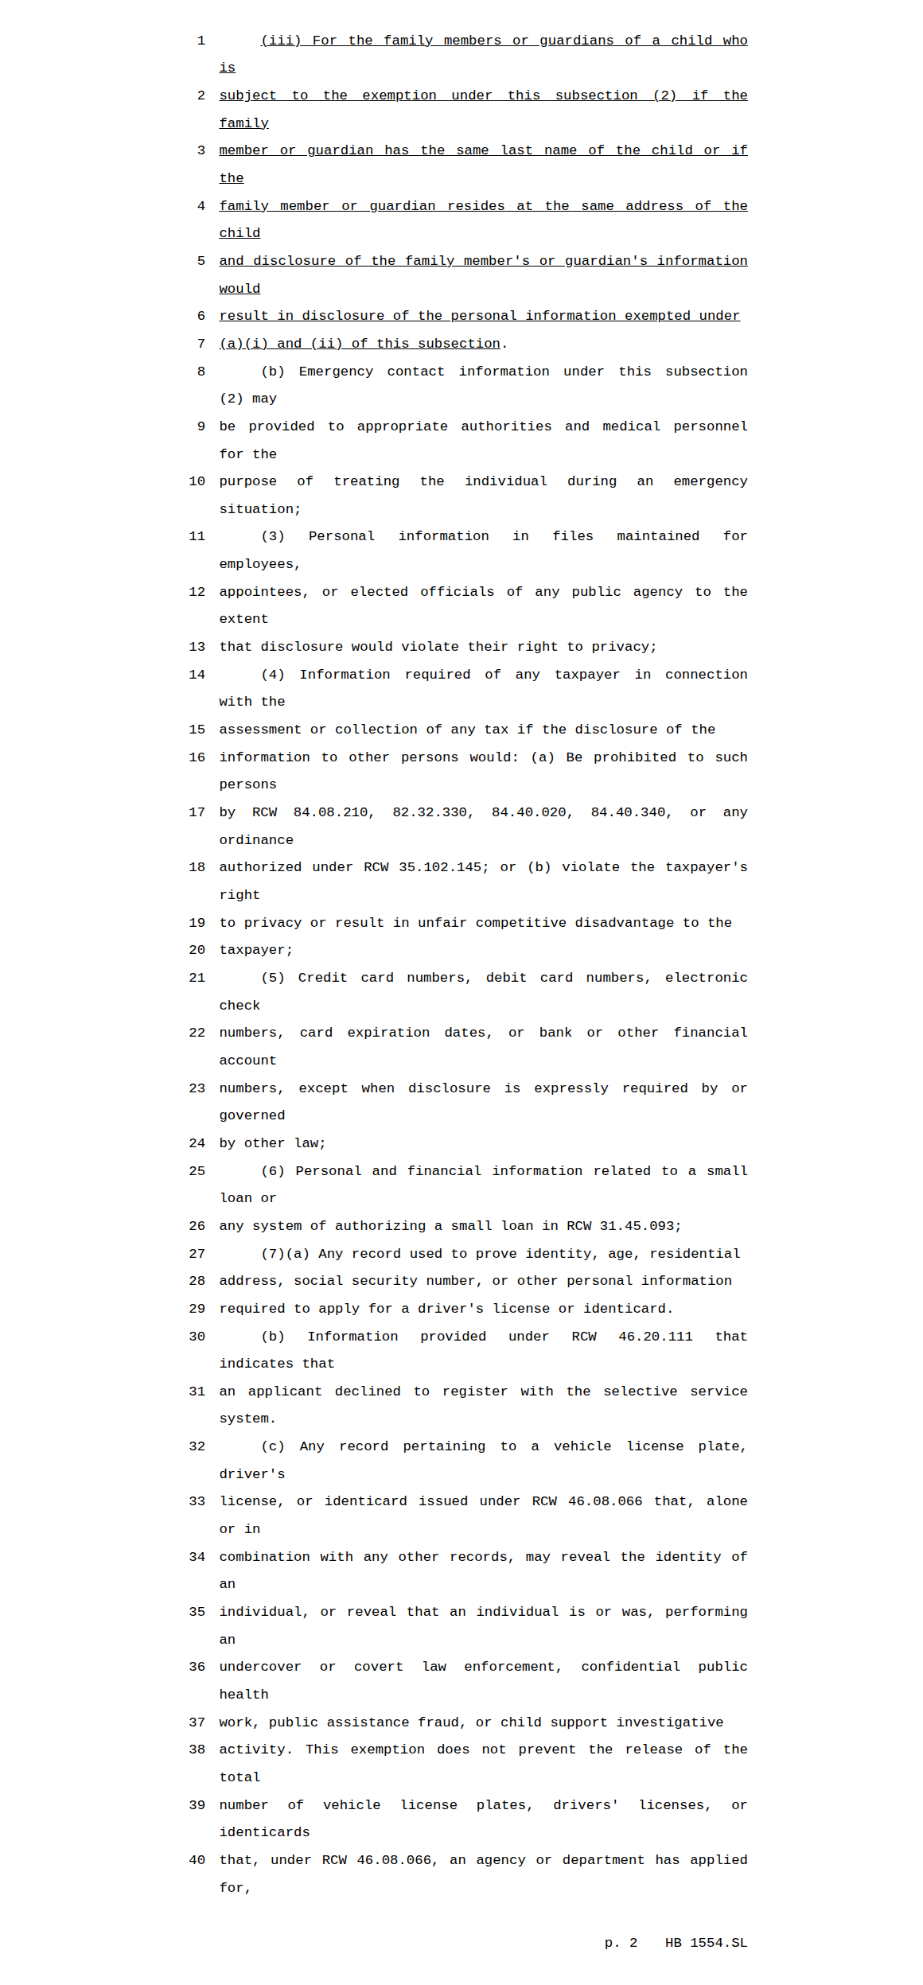(iii) For the family members or guardians of a child who is
subject to the exemption under this subsection (2) if the family
member or guardian has the same last name of the child or if the
family member or guardian resides at the same address of the child
and disclosure of the family member's or guardian's information would
result in disclosure of the personal information exempted under
(a)(i) and (ii) of this subsection.
(b) Emergency contact information under this subsection (2) may
be provided to appropriate authorities and medical personnel for the
purpose of treating the individual during an emergency situation;
(3) Personal information in files maintained for employees,
appointees, or elected officials of any public agency to the extent
that disclosure would violate their right to privacy;
(4) Information required of any taxpayer in connection with the
assessment or collection of any tax if the disclosure of the
information to other persons would: (a) Be prohibited to such persons
by RCW 84.08.210, 82.32.330, 84.40.020, 84.40.340, or any ordinance
authorized under RCW 35.102.145; or (b) violate the taxpayer's right
to privacy or result in unfair competitive disadvantage to the
taxpayer;
(5) Credit card numbers, debit card numbers, electronic check
numbers, card expiration dates, or bank or other financial account
numbers, except when disclosure is expressly required by or governed
by other law;
(6) Personal and financial information related to a small loan or
any system of authorizing a small loan in RCW 31.45.093;
(7)(a) Any record used to prove identity, age, residential
address, social security number, or other personal information
required to apply for a driver's license or identicard.
(b) Information provided under RCW 46.20.111 that indicates that
an applicant declined to register with the selective service system.
(c) Any record pertaining to a vehicle license plate, driver's
license, or identicard issued under RCW 46.08.066 that, alone or in
combination with any other records, may reveal the identity of an
individual, or reveal that an individual is or was, performing an
undercover or covert law enforcement, confidential public health
work, public assistance fraud, or child support investigative
activity. This exemption does not prevent the release of the total
number of vehicle license plates, drivers' licenses, or identicards
that, under RCW 46.08.066, an agency or department has applied for,
p. 2 HB 1554.SL